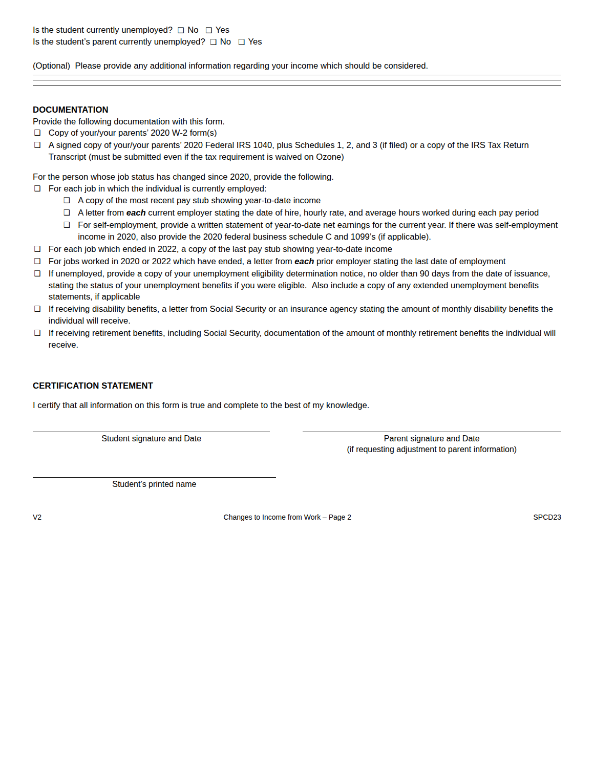Is the student currently unemployed? ❑ No ❑ Yes
Is the student’s parent currently unemployed? ❑ No ❑ Yes
(Optional) Please provide any additional information regarding your income which should be considered.
DOCUMENTATION
Provide the following documentation with this form.
Copy of your/your parents’ 2020 W-2 form(s)
A signed copy of your/your parents’ 2020 Federal IRS 1040, plus Schedules 1, 2, and 3 (if filed) or a copy of the IRS Tax Return Transcript (must be submitted even if the tax requirement is waived on Ozone)
For the person whose job status has changed since 2020, provide the following.
For each job in which the individual is currently employed:
A copy of the most recent pay stub showing year-to-date income
A letter from each current employer stating the date of hire, hourly rate, and average hours worked during each pay period
For self-employment, provide a written statement of year-to-date net earnings for the current year. If there was self-employment income in 2020, also provide the 2020 federal business schedule C and 1099’s (if applicable).
For each job which ended in 2022, a copy of the last pay stub showing year-to-date income
For jobs worked in 2020 or 2022 which have ended, a letter from each prior employer stating the last date of employment
If unemployed, provide a copy of your unemployment eligibility determination notice, no older than 90 days from the date of issuance, stating the status of your unemployment benefits if you were eligible. Also include a copy of any extended unemployment benefits statements, if applicable
If receiving disability benefits, a letter from Social Security or an insurance agency stating the amount of monthly disability benefits the individual will receive.
If receiving retirement benefits, including Social Security, documentation of the amount of monthly retirement benefits the individual will receive.
CERTIFICATION STATEMENT
I certify that all information on this form is true and complete to the best of my knowledge.
| Student signature and Date | | Parent signature and Date (if requesting adjustment to parent information) |
Student’s printed name
V2 Changes to Income from Work – Page 2 SPCD23